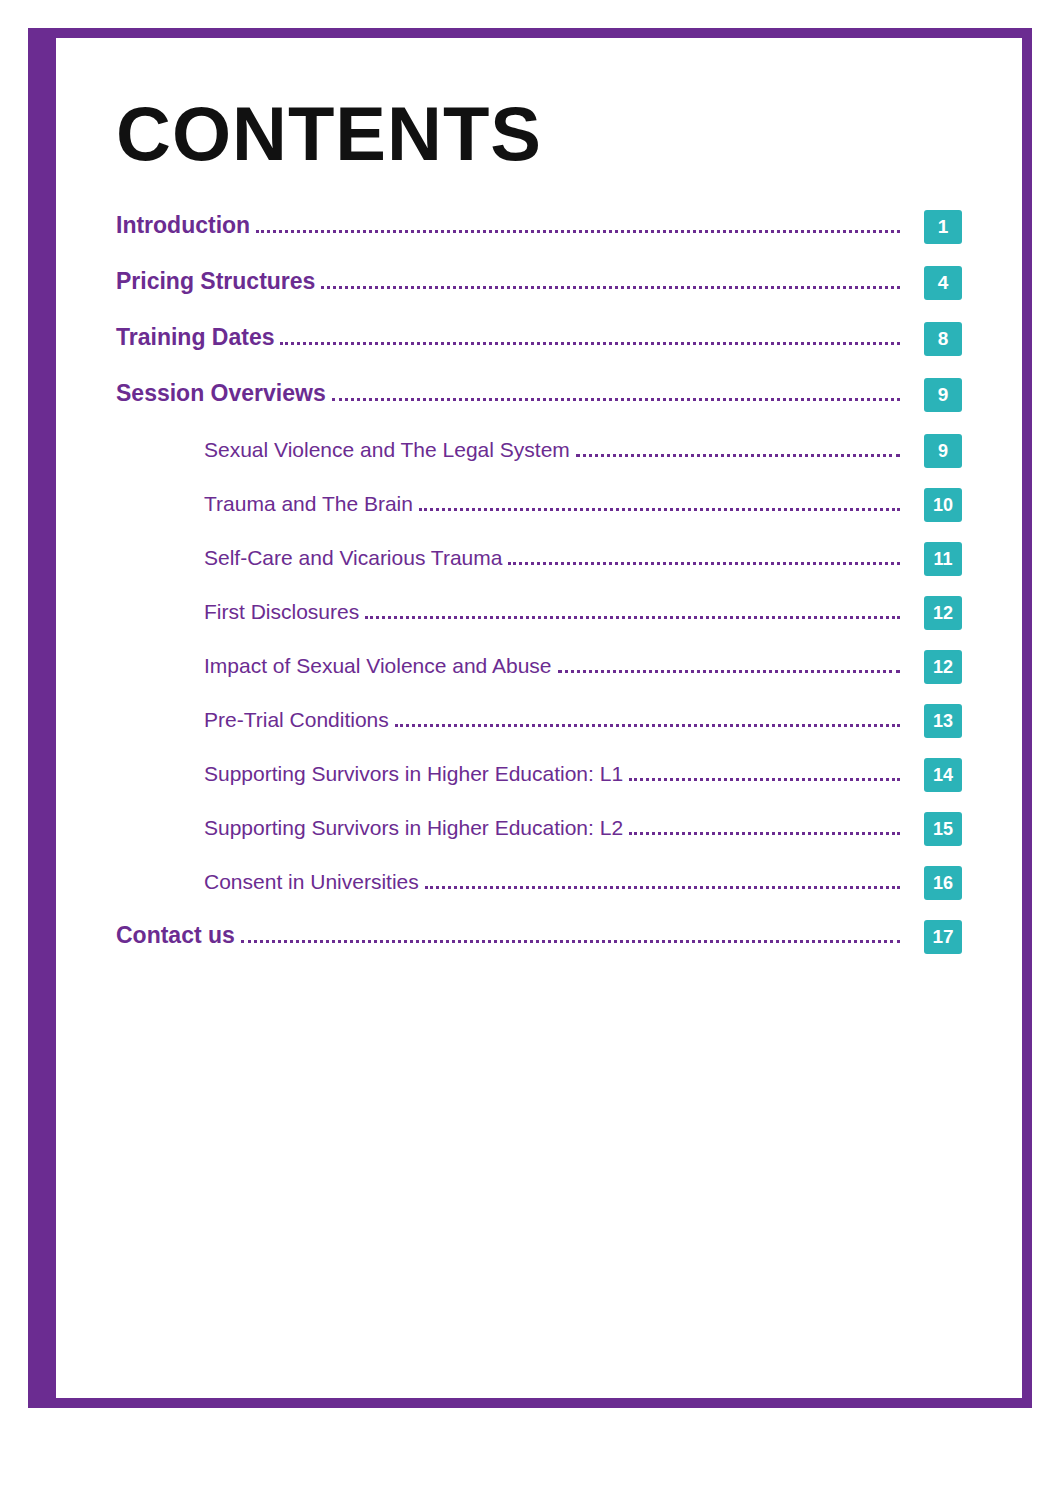Contents
Introduction 1
Pricing Structures 4
Training Dates 8
Session Overviews 9
Sexual Violence and The Legal System 9
Trauma and The Brain 10
Self-Care and Vicarious Trauma 11
First Disclosures 12
Impact of Sexual Violence and Abuse 12
Pre-Trial Conditions 13
Supporting Survivors in Higher Education: L1 14
Supporting Survivors in Higher Education: L2 15
Consent in Universities 16
Contact us 17